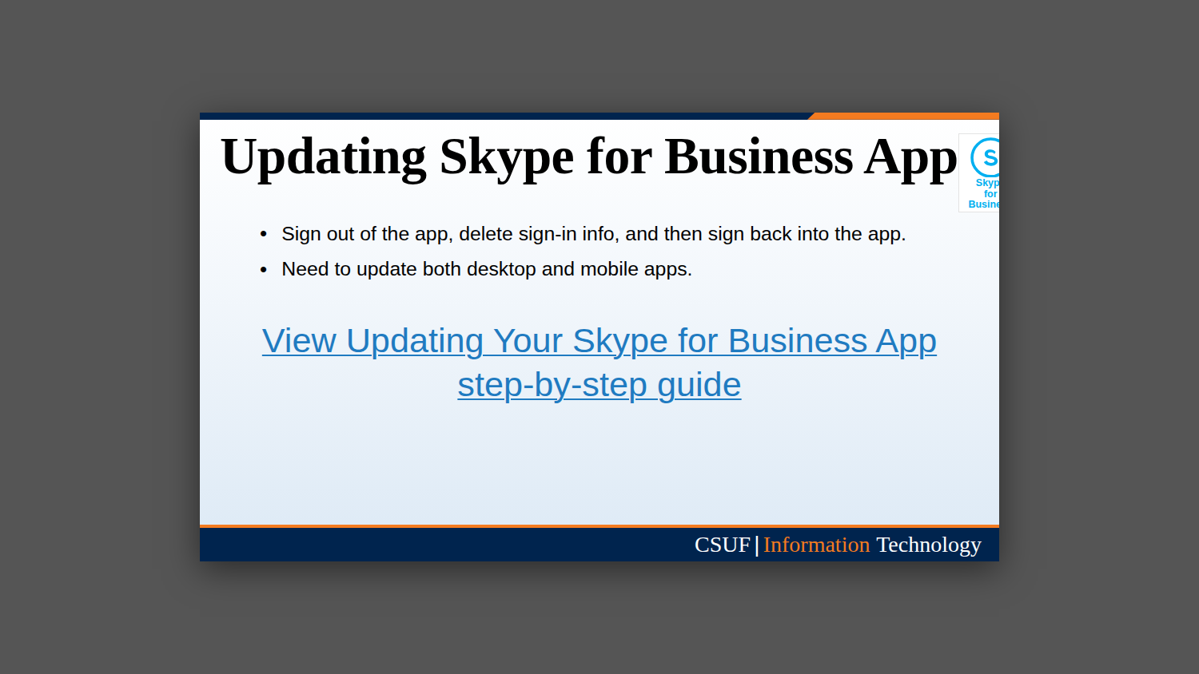Updating Skype for Business App
Skype
for Business
Sign out of the app, delete sign-in info, and then sign back into the app.
Need to update both desktop and mobile apps.
View Updating Your Skype for Business App step-by-step guide
CSUF|Information Technology